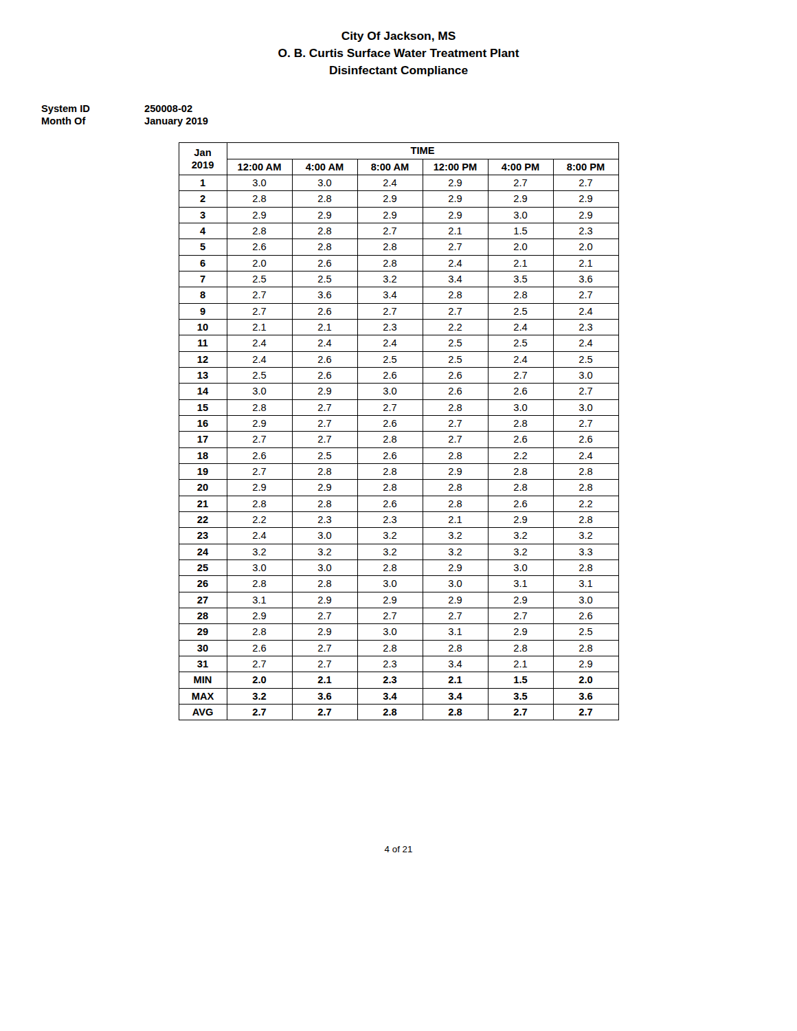City Of Jackson, MS
O. B. Curtis Surface Water Treatment Plant
Disinfectant Compliance
| System ID | 250008-02 |
| Month Of | January 2019 |
| Jan 2019 | TIME |
| --- | --- |
| 12:00 AM | 4:00 AM | 8:00 AM | 12:00 PM | 4:00 PM | 8:00 PM |
| 1 | 3.0 | 3.0 | 2.4 | 2.9 | 2.7 | 2.7 |
| 2 | 2.8 | 2.8 | 2.9 | 2.9 | 2.9 | 2.9 |
| 3 | 2.9 | 2.9 | 2.9 | 2.9 | 3.0 | 2.9 |
| 4 | 2.8 | 2.8 | 2.7 | 2.1 | 1.5 | 2.3 |
| 5 | 2.6 | 2.8 | 2.8 | 2.7 | 2.0 | 2.0 |
| 6 | 2.0 | 2.6 | 2.8 | 2.4 | 2.1 | 2.1 |
| 7 | 2.5 | 2.5 | 3.2 | 3.4 | 3.5 | 3.6 |
| 8 | 2.7 | 3.6 | 3.4 | 2.8 | 2.8 | 2.7 |
| 9 | 2.7 | 2.6 | 2.7 | 2.7 | 2.5 | 2.4 |
| 10 | 2.1 | 2.1 | 2.3 | 2.2 | 2.4 | 2.3 |
| 11 | 2.4 | 2.4 | 2.4 | 2.5 | 2.5 | 2.4 |
| 12 | 2.4 | 2.6 | 2.5 | 2.5 | 2.4 | 2.5 |
| 13 | 2.5 | 2.6 | 2.6 | 2.6 | 2.7 | 3.0 |
| 14 | 3.0 | 2.9 | 3.0 | 2.6 | 2.6 | 2.7 |
| 15 | 2.8 | 2.7 | 2.7 | 2.8 | 3.0 | 3.0 |
| 16 | 2.9 | 2.7 | 2.6 | 2.7 | 2.8 | 2.7 |
| 17 | 2.7 | 2.7 | 2.8 | 2.7 | 2.6 | 2.6 |
| 18 | 2.6 | 2.5 | 2.6 | 2.8 | 2.2 | 2.4 |
| 19 | 2.7 | 2.8 | 2.8 | 2.9 | 2.8 | 2.8 |
| 20 | 2.9 | 2.9 | 2.8 | 2.8 | 2.8 | 2.8 |
| 21 | 2.8 | 2.8 | 2.6 | 2.8 | 2.6 | 2.2 |
| 22 | 2.2 | 2.3 | 2.3 | 2.1 | 2.9 | 2.8 |
| 23 | 2.4 | 3.0 | 3.2 | 3.2 | 3.2 | 3.2 |
| 24 | 3.2 | 3.2 | 3.2 | 3.2 | 3.2 | 3.3 |
| 25 | 3.0 | 3.0 | 2.8 | 2.9 | 3.0 | 2.8 |
| 26 | 2.8 | 2.8 | 3.0 | 3.0 | 3.1 | 3.1 |
| 27 | 3.1 | 2.9 | 2.9 | 2.9 | 2.9 | 3.0 |
| 28 | 2.9 | 2.7 | 2.7 | 2.7 | 2.7 | 2.6 |
| 29 | 2.8 | 2.9 | 3.0 | 3.1 | 2.9 | 2.5 |
| 30 | 2.6 | 2.7 | 2.8 | 2.8 | 2.8 | 2.8 |
| 31 | 2.7 | 2.7 | 2.3 | 3.4 | 2.1 | 2.9 |
| MIN | 2.0 | 2.1 | 2.3 | 2.1 | 1.5 | 2.0 |
| MAX | 3.2 | 3.6 | 3.4 | 3.4 | 3.5 | 3.6 |
| AVG | 2.7 | 2.7 | 2.8 | 2.8 | 2.7 | 2.7 |
4 of 21